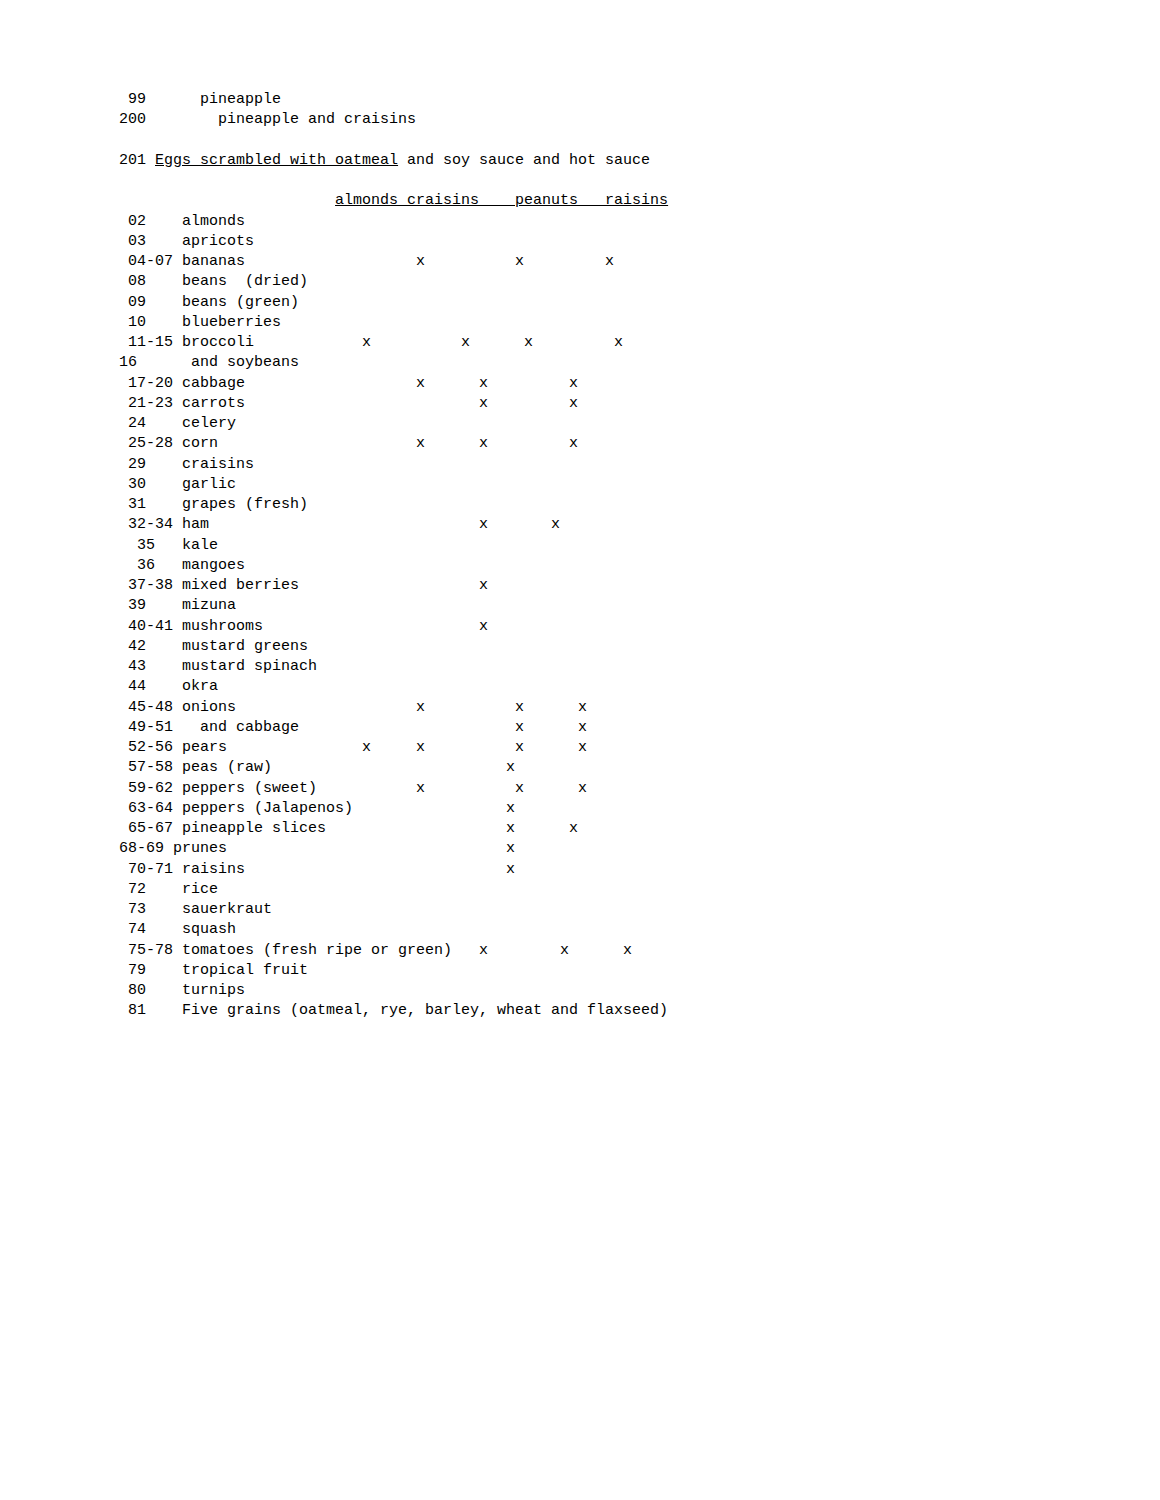99      pineapple
 200        pineapple and craisins

 201 Eggs scrambled with oatmeal and soy sauce and hot sauce

                         almonds craisins    peanuts   raisins
  02    almonds
  03    apricots
  04-07 bananas                   x          x         x
  08    beans  (dried)
  09    beans (green)
  10    blueberries
  11-15 broccoli            x          x      x         x
 16      and soybeans
  17-20 cabbage                   x      x         x
  21-23 carrots                          x         x
  24    celery
  25-28 corn                      x      x         x
  29    craisins
  30    garlic
  31    grapes (fresh)
  32-34 ham                              x       x
   35   kale
   36   mangoes
  37-38 mixed berries                    x
  39    mizuna
  40-41 mushrooms                        x
  42    mustard greens
  43    mustard spinach
  44    okra
  45-48 onions                    x          x      x
  49-51   and cabbage                        x      x
  52-56 pears               x     x          x      x
  57-58 peas (raw)                          x
  59-62 peppers (sweet)           x          x      x
  63-64 peppers (Jalapenos)                 x
  65-67 pineapple slices                    x      x
 68-69 prunes                               x
  70-71 raisins                             x
  72    rice
  73    sauerkraut
  74    squash
  75-78 tomatoes (fresh ripe or green)   x        x      x
  79    tropical fruit
  80    turnips
  81    Five grains (oatmeal, rye, barley, wheat and flaxseed)